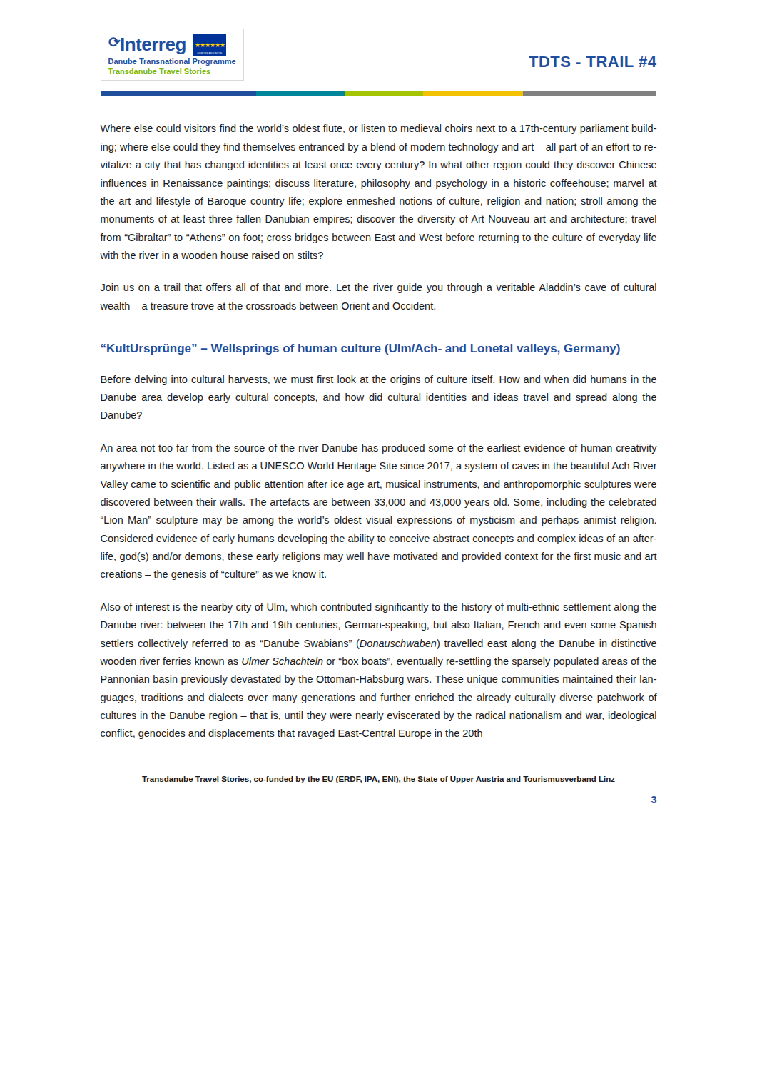⟳Interreg
★★★★★★
EUROPEAN UNION
Danube Transnational Programme
Transdanube Travel Stories
TDTS - TRAIL #4
Where else could visitors find the world’s oldest flute, or listen to medieval choirs next to a 17th-century parliament building; where else could they find themselves entranced by a blend of modern technology and art – all part of an effort to revitalize a city that has changed identities at least once every century? In what other region could they discover Chinese influences in Renaissance paintings; discuss literature, philosophy and psychology in a historic coffeehouse; marvel at the art and lifestyle of Baroque country life; explore enmeshed notions of culture, religion and nation; stroll among the monuments of at least three fallen Danubian empires; discover the diversity of Art Nouveau art and architecture; travel from “Gibraltar” to “Athens” on foot; cross bridges between East and West before returning to the culture of everyday life with the river in a wooden house raised on stilts?
Join us on a trail that offers all of that and more. Let the river guide you through a veritable Aladdin’s cave of cultural wealth – a treasure trove at the crossroads between Orient and Occident.
“KultUrsprünge” – Wellsprings of human culture (Ulm/Ach- and Lonetal valleys, Germany)
Before delving into cultural harvests, we must first look at the origins of culture itself. How and when did humans in the Danube area develop early cultural concepts, and how did cultural identities and ideas travel and spread along the Danube?
An area not too far from the source of the river Danube has produced some of the earliest evidence of human creativity anywhere in the world. Listed as a UNESCO World Heritage Site since 2017, a system of caves in the beautiful Ach River Valley came to scientific and public attention after ice age art, musical instruments, and anthropomorphic sculptures were discovered between their walls. The artefacts are between 33,000 and 43,000 years old. Some, including the celebrated “Lion Man” sculpture may be among the world’s oldest visual expressions of mysticism and perhaps animist religion. Considered evidence of early humans developing the ability to conceive abstract concepts and complex ideas of an afterlife, god(s) and/or demons, these early religions may well have motivated and provided context for the first music and art creations – the genesis of “culture” as we know it.
Also of interest is the nearby city of Ulm, which contributed significantly to the history of multi-ethnic settlement along the Danube river: between the 17th and 19th centuries, German-speaking, but also Italian, French and even some Spanish settlers collectively referred to as “Danube Swabians” (Donauschwaben) travelled east along the Danube in distinctive wooden river ferries known as Ulmer Schachteln or “box boats”, eventually re-settling the sparsely populated areas of the Pannonian basin previously devastated by the Ottoman-Habsburg wars. These unique communities maintained their languages, traditions and dialects over many generations and further enriched the already culturally diverse patchwork of cultures in the Danube region – that is, until they were nearly eviscerated by the radical nationalism and war, ideological conflict, genocides and displacements that ravaged East-Central Europe in the 20th
Transdanube Travel Stories, co-funded by the EU (ERDF, IPA, ENI), the State of Upper Austria and Tourismusverband Linz
3